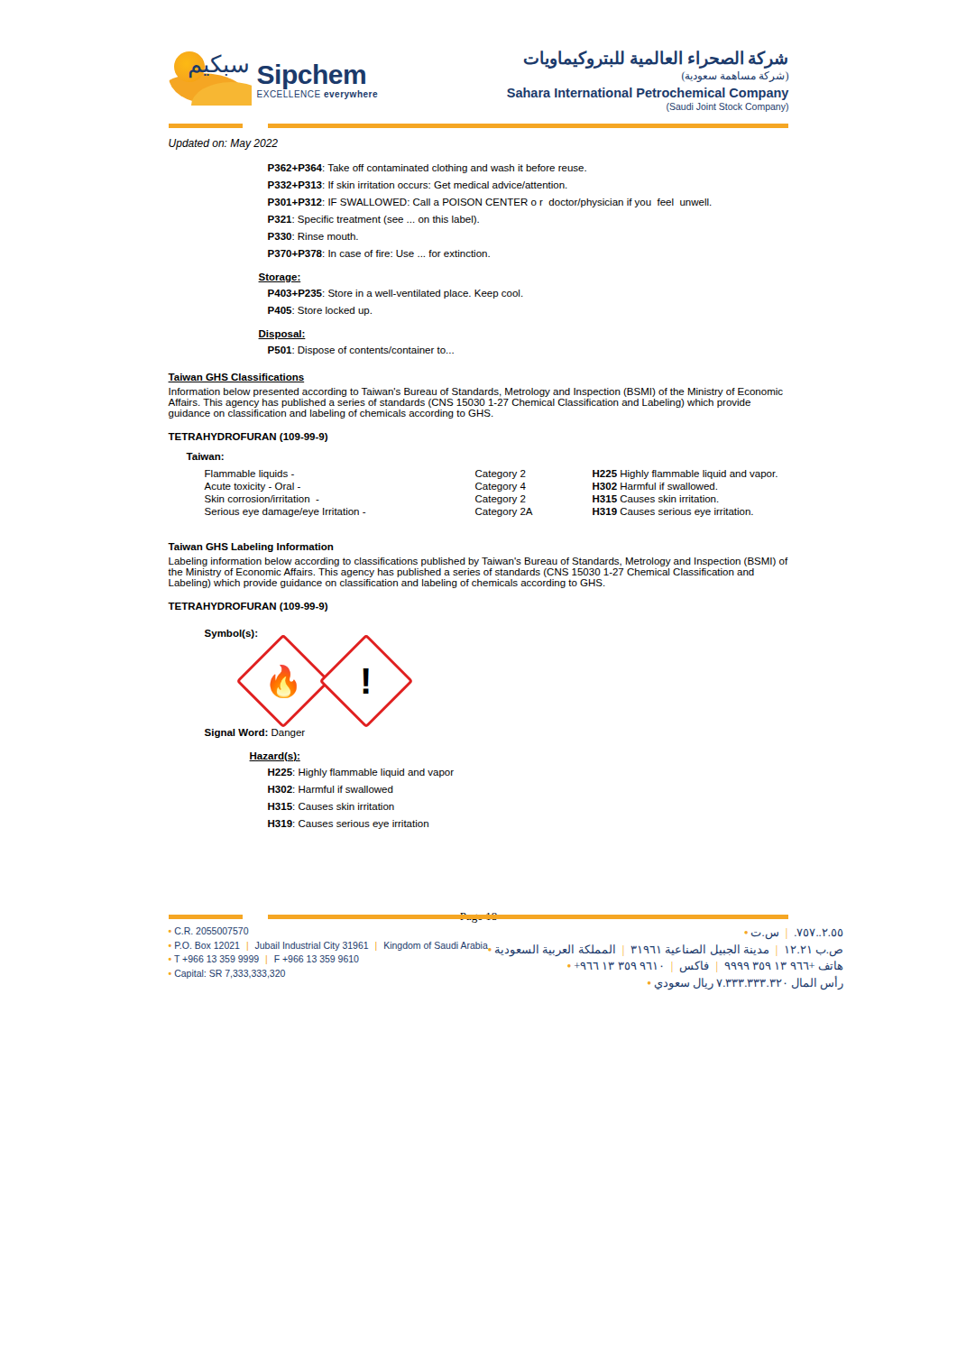سبكيم
Sipchem
EXCELLENCE everywhere
شركة الصحراء العالمية للبتروكيماويات
(شركة مساهمة سعودية)
Sahara International Petrochemical Company
(Saudi Joint Stock Company)
Updated on: May 2022
P362+P364: Take off contaminated clothing and wash it before reuse.
P332+P313: If skin irritation occurs: Get medical advice/attention.
P301+P312: IF SWALLOWED: Call a POISON CENTER o r doctor/physician if you feel unwell.
P321: Specific treatment (see ... on this label).
P330: Rinse mouth.
P370+P378: In case of fire: Use ... for extinction.
Storage:
P403+P235: Store in a well-ventilated place. Keep cool.
P405: Store locked up.
Disposal:
P501: Dispose of contents/container to...
Taiwan GHS Classifications
Information below presented according to Taiwan's Bureau of Standards, Metrology and Inspection (BSMI) of the Ministry of Economic Affairs. This agency has published a series of standards (CNS 15030 1-27 Chemical Classification and Labeling) which provide guidance on classification and labeling of chemicals according to GHS.
TETRAHYDROFURAN (109-99-9)
Taiwan:
| Flammable liquids - | Category 2 | H225 Highly flammable liquid and vapor. |
| Acute toxicity - Oral - | Category 4 | H302 Harmful if swallowed. |
| Skin corrosion/irritation - | Category 2 | H315 Causes skin irritation. |
| Serious eye damage/eye Irritation - | Category 2A | H319 Causes serious eye irritation. |
Taiwan GHS Labeling Information
Labeling information below according to classifications published by Taiwan's Bureau of Standards, Metrology and Inspection (BSMI) of the Ministry of Economic Affairs. This agency has published a series of standards (CNS 15030 1-27 Chemical Classification and Labeling) which provide guidance on classification and labeling of chemicals according to GHS.
TETRAHYDROFURAN (109-99-9)
Symbol(s):
🔥
!
Signal Word: Danger
Hazard(s):
H225: Highly flammable liquid and vapor
H302: Harmful if swallowed
H315: Causes skin irritation
H319: Causes serious eye irritation
Page 18
• C.R. 2055007570
• P.O. Box 12021 | Jubail Industrial City 31961 | Kingdom of Saudi Arabia
• T +966 13 359 9999 | F +966 13 359 9610
• Capital: SR 7,333,333,320
٢.٥٥..٧٥٧. | س.ت •
ص.ب ١٢.٢١ | مدينة الجبيل الصناعية ٣١٩٦١ | المملكة العربية السعودية •
هاتف +٩٦٦ ١٣ ٣٥٩ ٩٩٩٩ | فاكس | ٩٦١٠ ٣٥٩ ١٣ ٩٦٦+ •
رأس المال ٧.٣٣٣.٣٣٣.٣٢٠ ريال سعودي •